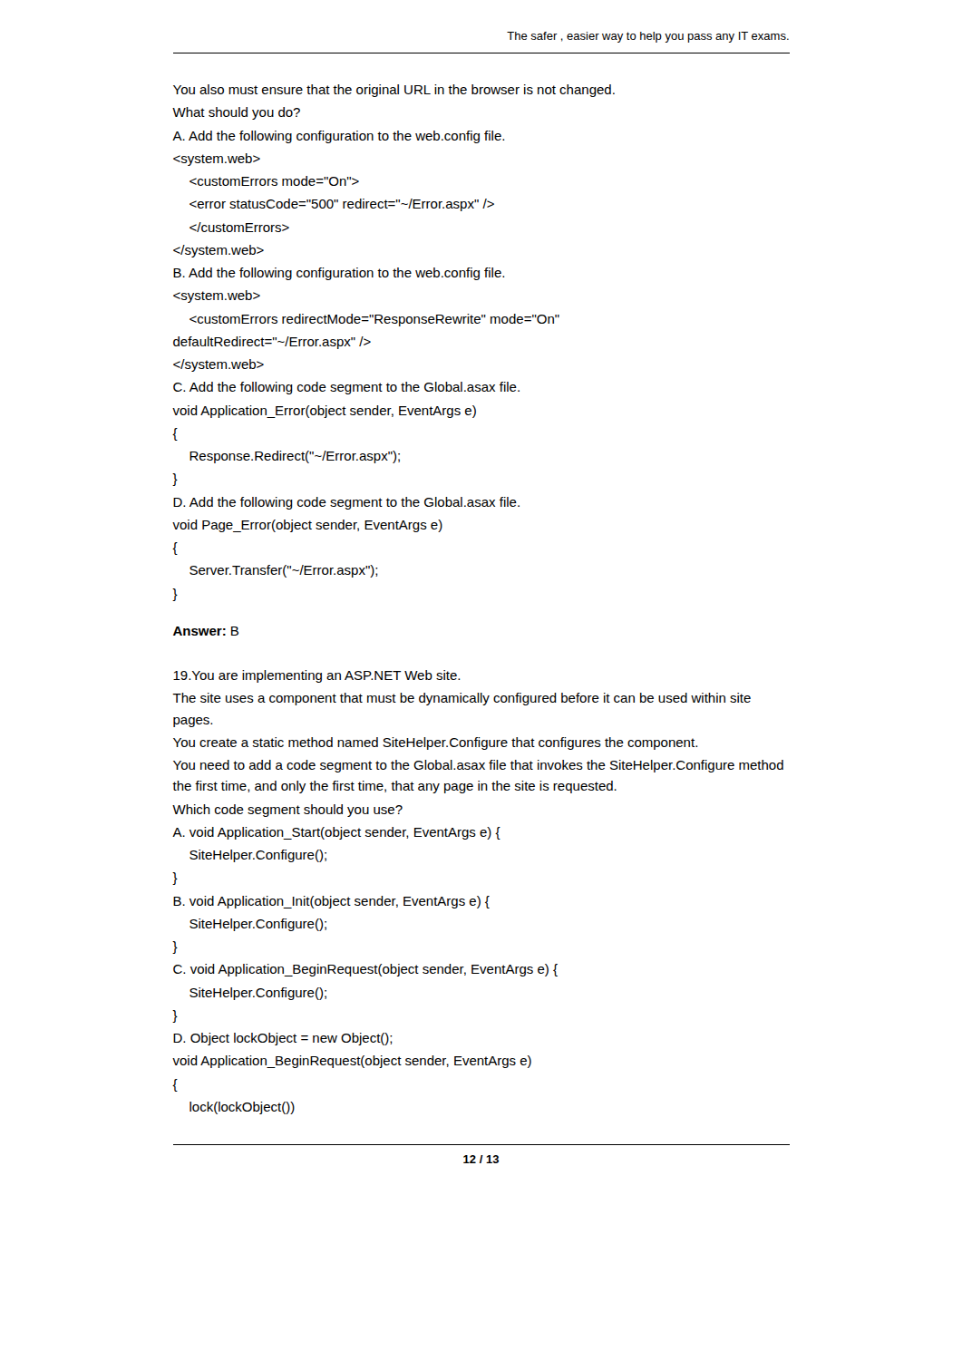The safer , easier way to help you pass any IT exams.
You also must ensure that the original URL in the browser is not changed.
What should you do?
A. Add the following configuration to the web.config file.
<system.web>
<customErrors mode="On">
<error statusCode="500" redirect="~/Error.aspx" />
</customErrors>
</system.web>
B. Add the following configuration to the web.config file.
<system.web>
<customErrors redirectMode="ResponseRewrite" mode="On"
defaultRedirect="~/Error.aspx" />
</system.web>
C. Add the following code segment to the Global.asax file.
void Application_Error(object sender, EventArgs e)
{
Response.Redirect("~/Error.aspx");
}
D. Add the following code segment to the Global.asax file.
void Page_Error(object sender, EventArgs e)
{
Server.Transfer("~/Error.aspx");
}
Answer: B
19.You are implementing an ASP.NET Web site.
The site uses a component that must be dynamically configured before it can be used within site pages.
You create a static method named SiteHelper.Configure that configures the component.
You need to add a code segment to the Global.asax file that invokes the SiteHelper.Configure method the first time, and only the first time, that any page in the site is requested.
Which code segment should you use?
A. void Application_Start(object sender, EventArgs e) {
SiteHelper.Configure();
}
B. void Application_Init(object sender, EventArgs e) {
SiteHelper.Configure();
}
C. void Application_BeginRequest(object sender, EventArgs e) {
SiteHelper.Configure();
}
D. Object lockObject = new Object();
void Application_BeginRequest(object sender, EventArgs e)
{
lock(lockObject())
12 / 13